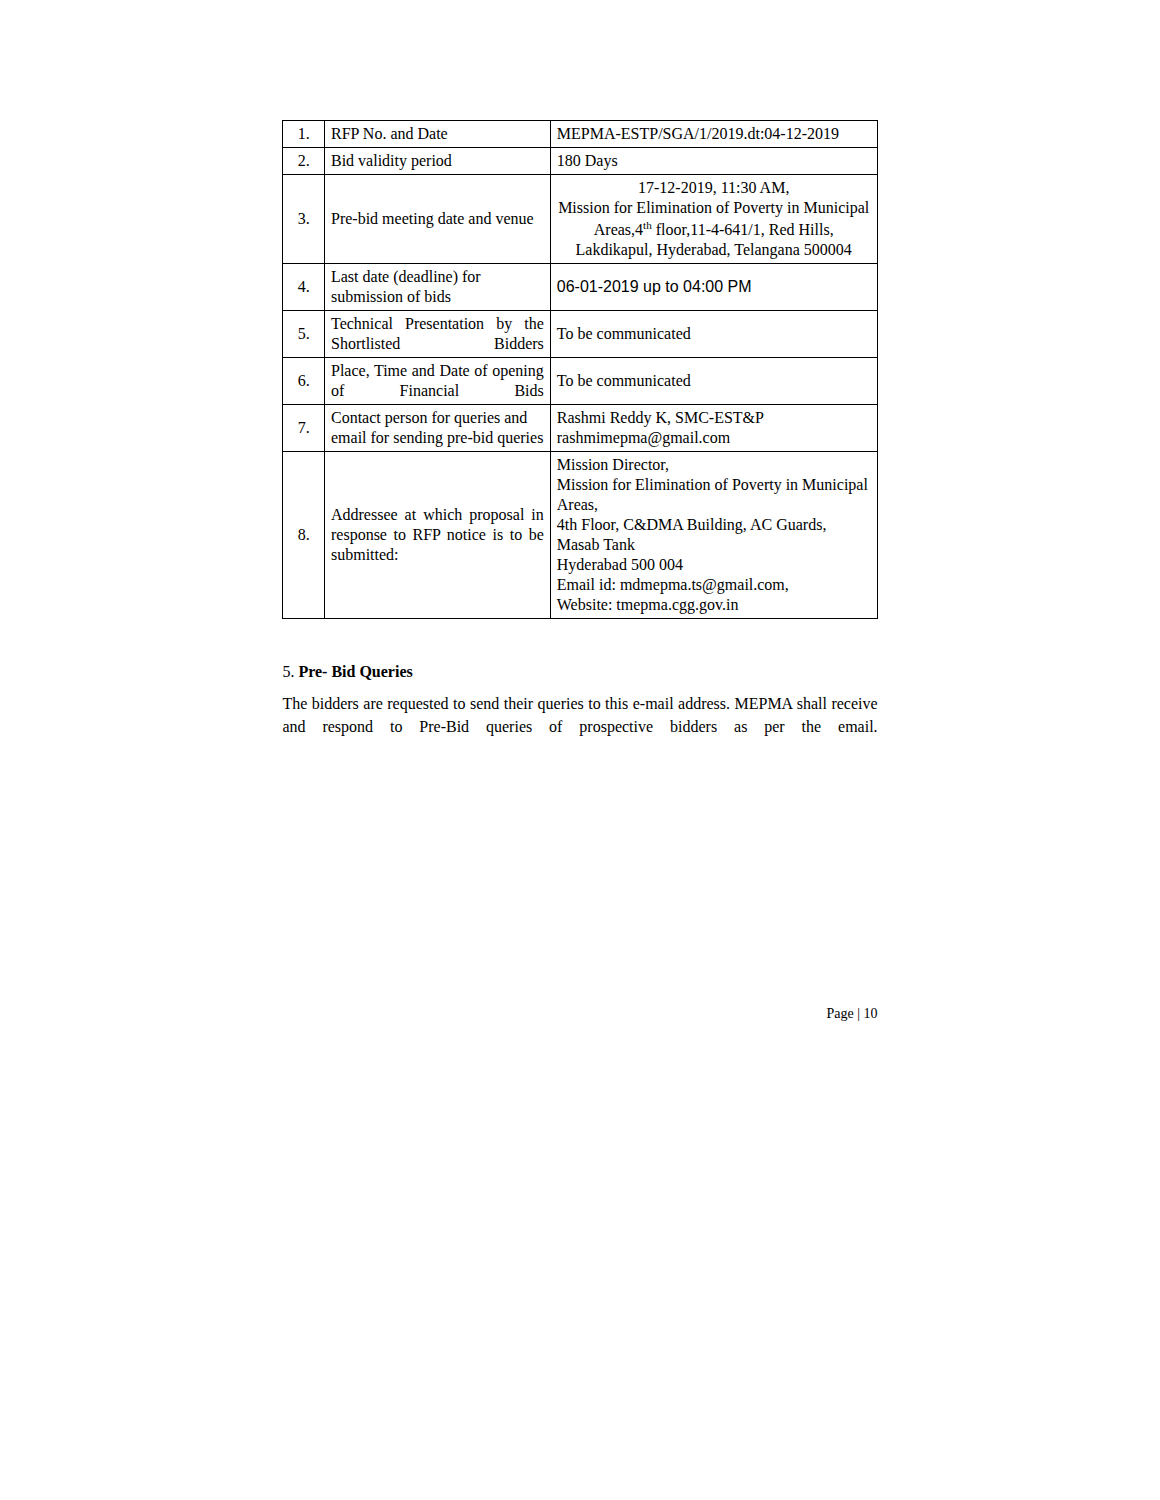| 1. | RFP No. and Date | MEPMA-ESTP/SGA/1/2019.dt:04-12-2019 |
| 2. | Bid validity period | 180 Days |
| 3. | Pre-bid meeting date and venue | 17-12-2019, 11:30 AM, Mission for Elimination of Poverty in Municipal Areas,4 th floor,11-4-641/1, Red Hills, Lakdikapul, Hyderabad, Telangana 500004 |
| 4. | Last date (deadline) for submission of bids | 06-01-2019 up to 04:00 PM |
| 5. | Technical Presentation by the Shortlisted Bidders | To be communicated |
| 6. | Place, Time and Date of opening of Financial Bids | To be communicated |
| 7. | Contact person for queries and email for sending pre-bid queries | Rashmi Reddy K, SMC-EST&P rashmimepma@gmail.com |
| 8. | Addressee at which proposal in response to RFP notice is to be submitted: | Mission Director, Mission for Elimination of Poverty in Municipal Areas, 4th Floor, C&DMA Building, AC Guards, Masab Tank Hyderabad 500 004 Email id: mdmepma.ts@gmail.com, Website: tmepma.cgg.gov.in |
5. Pre- Bid Queries
The bidders are requested to send their queries to this e-mail address. MEPMA shall receive and respond to Pre-Bid queries of prospective bidders as per the email.
Page | 10